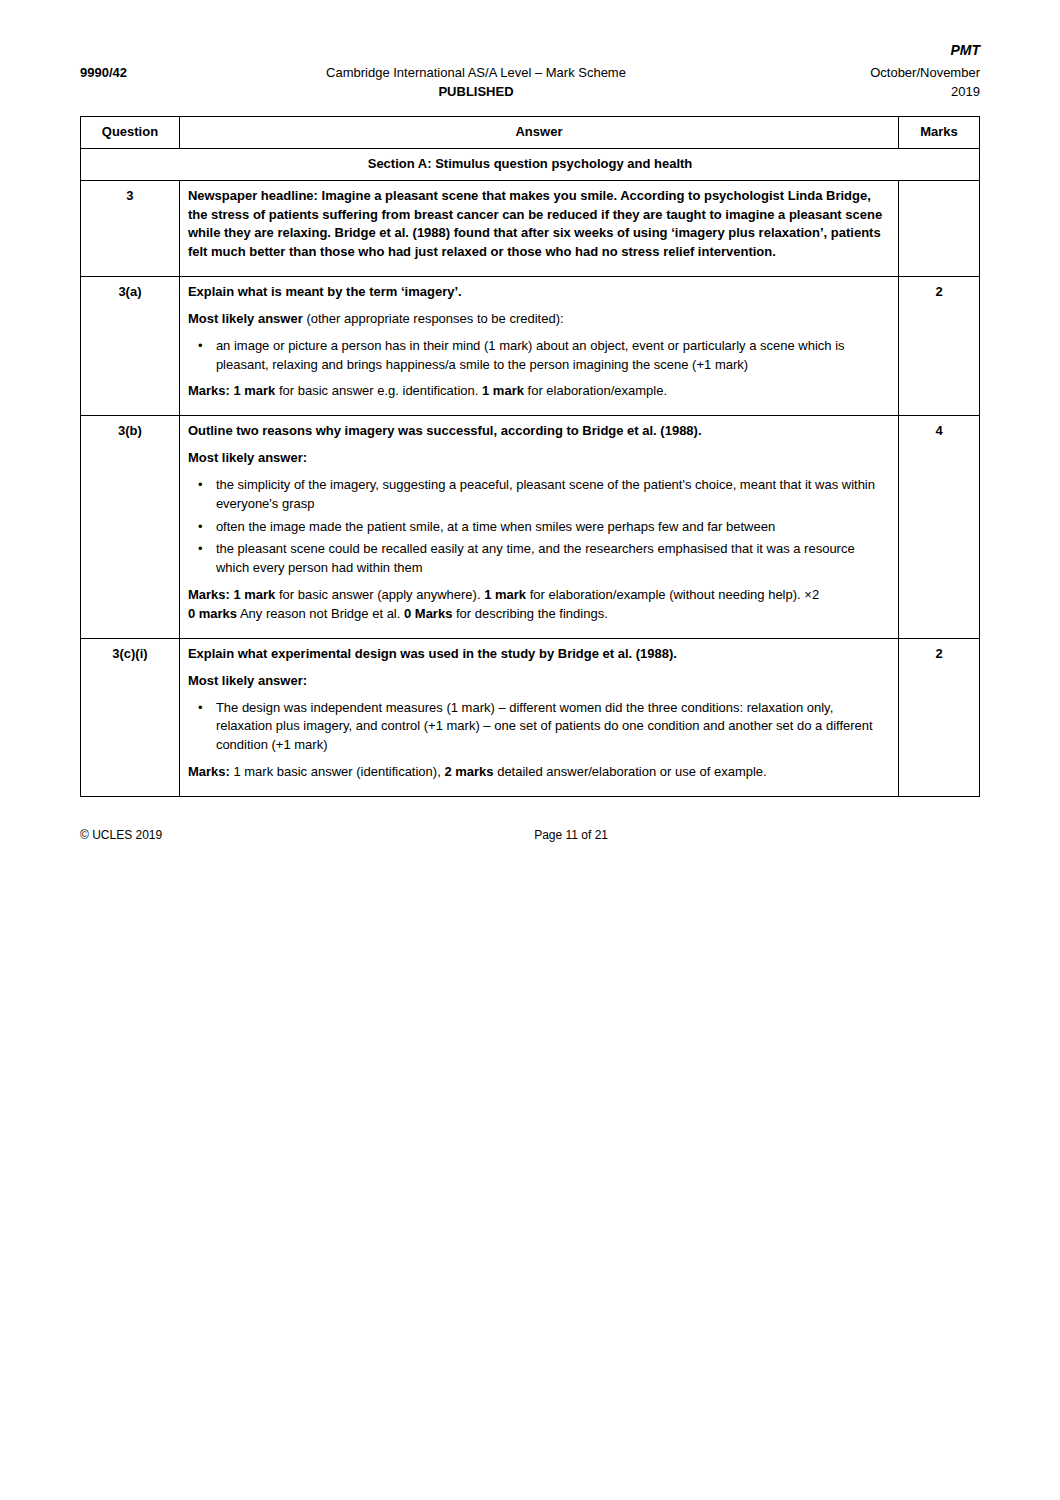PMT
| 9990/42 | Cambridge International AS/A Level – Mark Scheme PUBLISHED | October/November 2019 |
| Question | Answer | Marks |
| --- | --- | --- |
| Section A: Stimulus question psychology and health |
| 3 | Newspaper headline: Imagine a pleasant scene that makes you smile. According to psychologist Linda Bridge, the stress of patients suffering from breast cancer can be reduced if they are taught to imagine a pleasant scene while they are relaxing. Bridge et al. (1988) found that after six weeks of using ‘imagery plus relaxation’, patients felt much better than those who had just relaxed or those who had no stress relief intervention. | |
| 3(a) | Explain what is meant by the term ‘imagery’. Most likely answer (other appropriate responses to be credited): an image or picture a person has in their mind (1 mark) about an object, event or particularly a scene which is pleasant, relaxing and brings happiness/a smile to the person imagining the scene (+1 mark) Marks: 1 mark for basic answer e.g. identification. 1 mark for elaboration/example. | 2 |
| 3(b) | Outline two reasons why imagery was successful, according to Bridge et al. (1988). Most likely answer: the simplicity of the imagery, suggesting a peaceful, pleasant scene of the patient's choice, meant that it was within everyone's grasp often the image made the patient smile, at a time when smiles were perhaps few and far between the pleasant scene could be recalled easily at any time, and the researchers emphasised that it was a resource which every person had within them Marks: 1 mark for basic answer (apply anywhere). 1 mark for elaboration/example (without needing help). ×2 0 marks Any reason not Bridge et al. 0 Marks for describing the findings. | 4 |
| 3(c)(i) | Explain what experimental design was used in the study by Bridge et al. (1988). Most likely answer: The design was independent measures (1 mark) – different women did the three conditions: relaxation only, relaxation plus imagery, and control (+1 mark) – one set of patients do one condition and another set do a different condition (+1 mark) Marks: 1 mark basic answer (identification), 2 marks detailed answer/elaboration or use of example. | 2 |
© UCLES 2019
Page 11 of 21